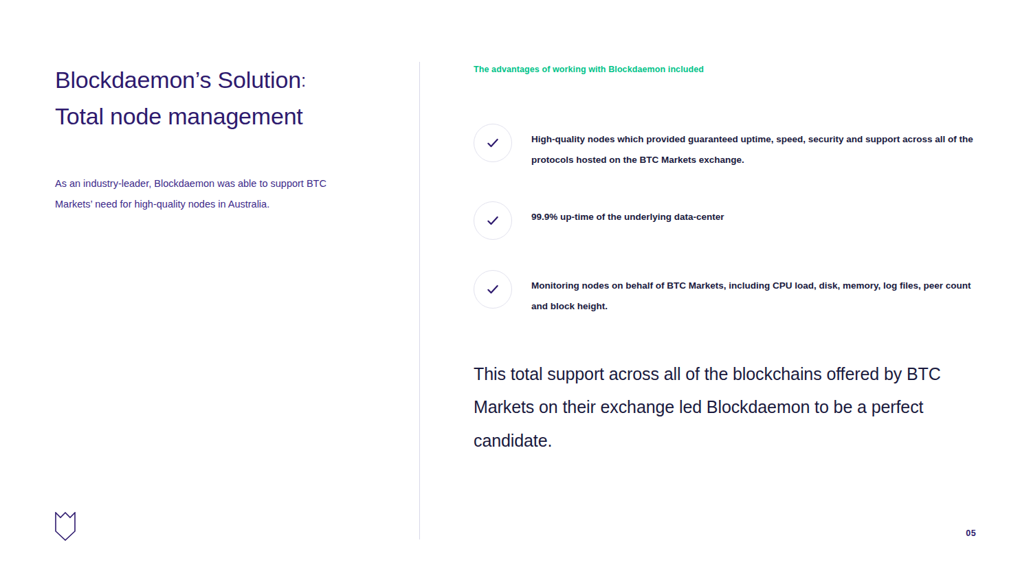Blockdaemon’s Solution:
Total node management
As an industry-leader, Blockdaemon was able to support BTC Markets’ need for high-quality nodes in Australia.
The advantages of working with Blockdaemon included
High-quality nodes which provided guaranteed uptime, speed, security and support across all of the protocols hosted on the BTC Markets exchange.
99.9% up-time of the underlying data-center
Monitoring nodes on behalf of BTC Markets, including CPU load, disk, memory, log files, peer count and block height.
This total support across all of the blockchains offered by BTC Markets on their exchange led Blockdaemon to be a perfect candidate.
05